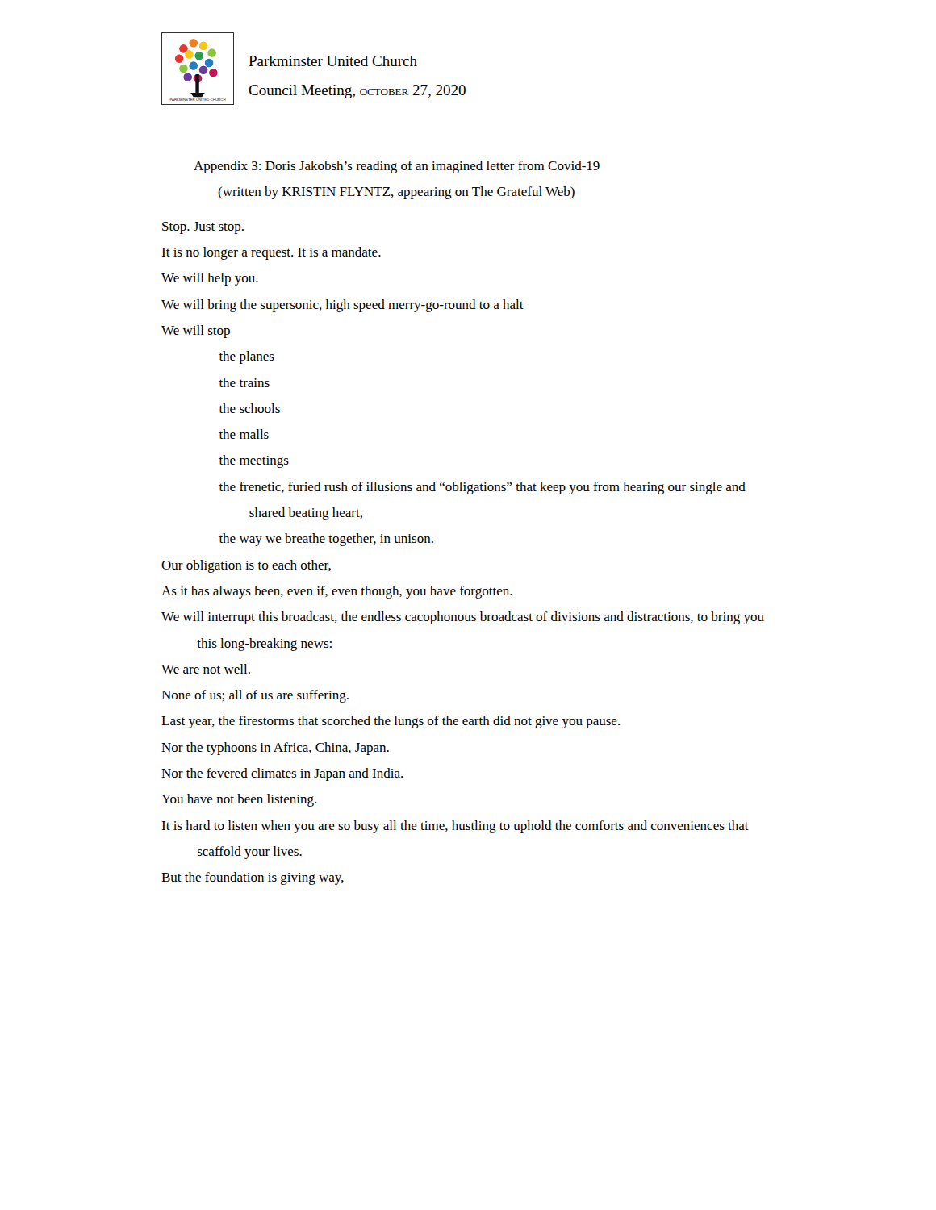PARKMINSTER UNITED CHURCH
Parkminster United Church
Council Meeting, October 27, 2020
Appendix 3: Doris Jakobsh’s reading of an imagined letter from Covid-19 (written by KRISTIN FLYNTZ, appearing on The Grateful Web)
Stop. Just stop.
It is no longer a request. It is a mandate.
We will help you.
We will bring the supersonic, high speed merry-go-round to a halt
We will stop
the planes
the trains
the schools
the malls
the meetings
the frenetic, furied rush of illusions and “obligations” that keep you from hearing our single and shared beating heart,
the way we breathe together, in unison.
Our obligation is to each other,
As it has always been, even if, even though, you have forgotten.
We will interrupt this broadcast, the endless cacophonous broadcast of divisions and distractions, to bring you this long-breaking news:
We are not well.
None of us; all of us are suffering.
Last year, the firestorms that scorched the lungs of the earth did not give you pause.
Nor the typhoons in Africa, China, Japan.
Nor the fevered climates in Japan and India.
You have not been listening.
It is hard to listen when you are so busy all the time, hustling to uphold the comforts and conveniences that scaffold your lives.
But the foundation is giving way,